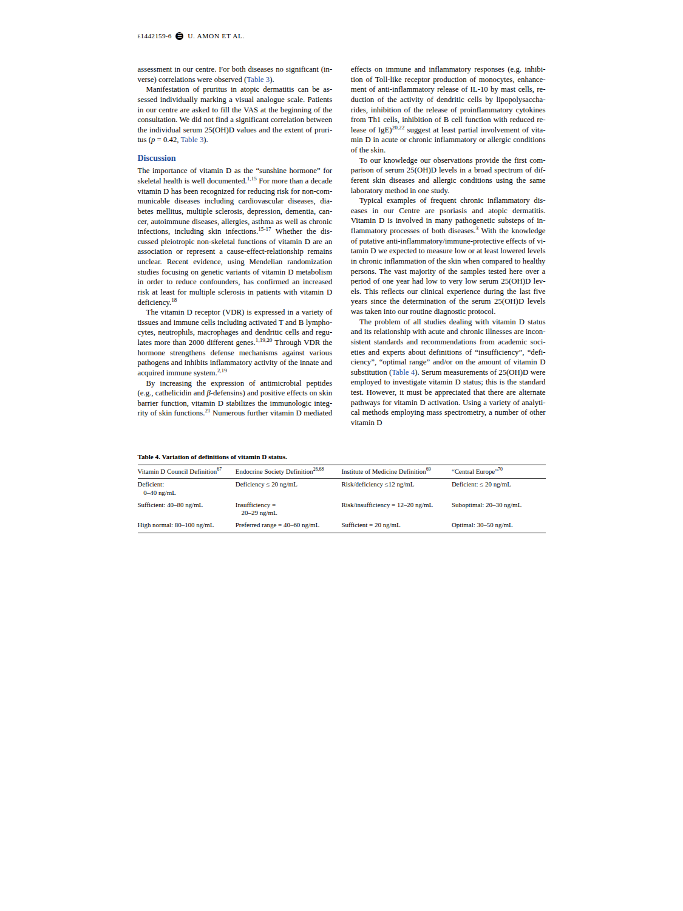e1442159-6 ☰ U. AMON ET AL.
assessment in our centre. For both diseases no significant (inverse) correlations were observed (Table 3).
Manifestation of pruritus in atopic dermatitis can be assessed individually marking a visual analogue scale. Patients in our centre are asked to fill the VAS at the beginning of the consultation. We did not find a significant correlation between the individual serum 25(OH)D values and the extent of pruritus (p = 0.42, Table 3).
Discussion
The importance of vitamin D as the “sunshine hormone” for skeletal health is well documented.1,15 For more than a decade vitamin D has been recognized for reducing risk for non-communicable diseases including cardiovascular diseases, diabetes mellitus, multiple sclerosis, depression, dementia, cancer, autoimmune diseases, allergies, asthma as well as chronic infections, including skin infections.15-17 Whether the discussed pleiotropic non-skeletal functions of vitamin D are an association or represent a cause-effect-relationship remains unclear. Recent evidence, using Mendelian randomization studies focusing on genetic variants of vitamin D metabolism in order to reduce confounders, has confirmed an increased risk at least for multiple sclerosis in patients with vitamin D deficiency.18
The vitamin D receptor (VDR) is expressed in a variety of tissues and immune cells including activated T and B lymphocytes, neutrophils, macrophages and dendritic cells and regulates more than 2000 different genes.1,19,20 Through VDR the hormone strengthens defense mechanisms against various pathogens and inhibits inflammatory activity of the innate and acquired immune system.2,19
By increasing the expression of antimicrobial peptides (e.g., cathelicidin and β-defensins) and positive effects on skin barrier function, vitamin D stabilizes the immunologic integrity of skin functions.21 Numerous further vitamin D mediated effects on immune and inflammatory responses (e.g. inhibition of Toll-like receptor production of monocytes, enhancement of anti-inflammatory release of IL-10 by mast cells, reduction of the activity of dendritic cells by lipopolysaccharides, inhibition of the release of proinflammatory cytokines from Th1 cells, inhibition of B cell function with reduced release of IgE)20,22 suggest at least partial involvement of vitamin D in acute or chronic inflammatory or allergic conditions of the skin.
To our knowledge our observations provide the first comparison of serum 25(OH)D levels in a broad spectrum of different skin diseases and allergic conditions using the same laboratory method in one study.
Typical examples of frequent chronic inflammatory diseases in our Centre are psoriasis and atopic dermatitis. Vitamin D is involved in many pathogenetic substeps of inflammatory processes of both diseases.3 With the knowledge of putative anti-inflammatory/immune-protective effects of vitamin D we expected to measure low or at least lowered levels in chronic inflammation of the skin when compared to healthy persons. The vast majority of the samples tested here over a period of one year had low to very low serum 25(OH)D levels. This reflects our clinical experience during the last five years since the determination of the serum 25(OH)D levels was taken into our routine diagnostic protocol.
The problem of all studies dealing with vitamin D status and its relationship with acute and chronic illnesses are inconsistent standards and recommendations from academic societies and experts about definitions of “insufficiency”, “deficiency”, “optimal range” and/or on the amount of vitamin D substitution (Table 4). Serum measurements of 25(OH)D were employed to investigate vitamin D status; this is the standard test. However, it must be appreciated that there are alternate pathways for vitamin D activation. Using a variety of analytical methods employing mass spectrometry, a number of other vitamin D
Table 4. Variation of definitions of vitamin D status.
| Vitamin D Council Definition 67 | Endocrine Society Definition 26,68 | Institute of Medicine Definition 69 | “Central Europe” 70 |
| --- | --- | --- | --- |
| Deficient: 0–40 ng/mL | Deficiency ≤ 20 ng/mL | Risk/deficiency ≤12 ng/mL | Deficient: ≤ 20 ng/mL |
| Sufficient: 40–80 ng/mL | Insufficiency = 20–29 ng/mL | Risk/insufficiency = 12–20 ng/mL | Suboptimal: 20–30 ng/mL |
| High normal: 80–100 ng/mL | Preferred range = 40–60 ng/mL | Sufficient = 20 ng/mL | Optimal: 30–50 ng/mL |